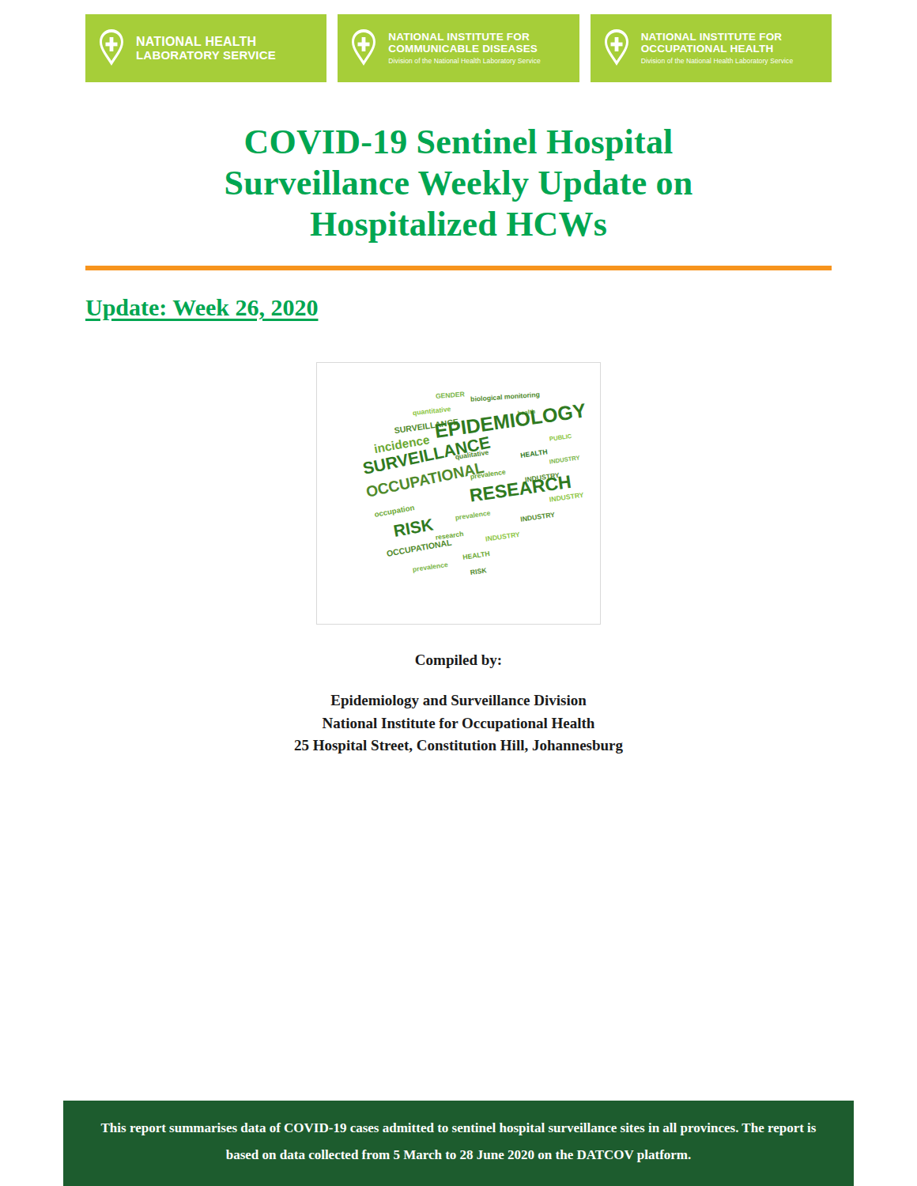NATIONAL HEALTH LABORATORY SERVICE
NATIONAL INSTITUTE FOR COMMUNICABLE DISEASES Division of the National Health Laboratory Service
NATIONAL INSTITUTE FOR OCCUPATIONAL HEALTH Division of the National Health Laboratory Service
COVID-19 Sentinel Hospital
Surveillance Weekly Update on
Hospitalized HCWs
Update: Week 26, 2020
GENDER biological monitoring quantitative health SURVEILLANCE EPIDEMIOLOGY PUBLIC incidence qualitative HEALTH INDUSTRY SURVEILLANCE prevalence INDUSTRY OCCUPATIONAL RESEARCH INDUSTRY occupation prevalence INDUSTRY RISK research INDUSTRY OCCUPATIONAL HEALTH prevalence RISK
Compiled by:
Epidemiology and Surveillance Division
National Institute for Occupational Health
25 Hospital Street, Constitution Hill, Johannesburg
This report summarises data of COVID-19 cases admitted to sentinel hospital surveillance sites in all provinces. The report is based on data collected from 5 March to 28 June 2020 on the DATCOV platform.